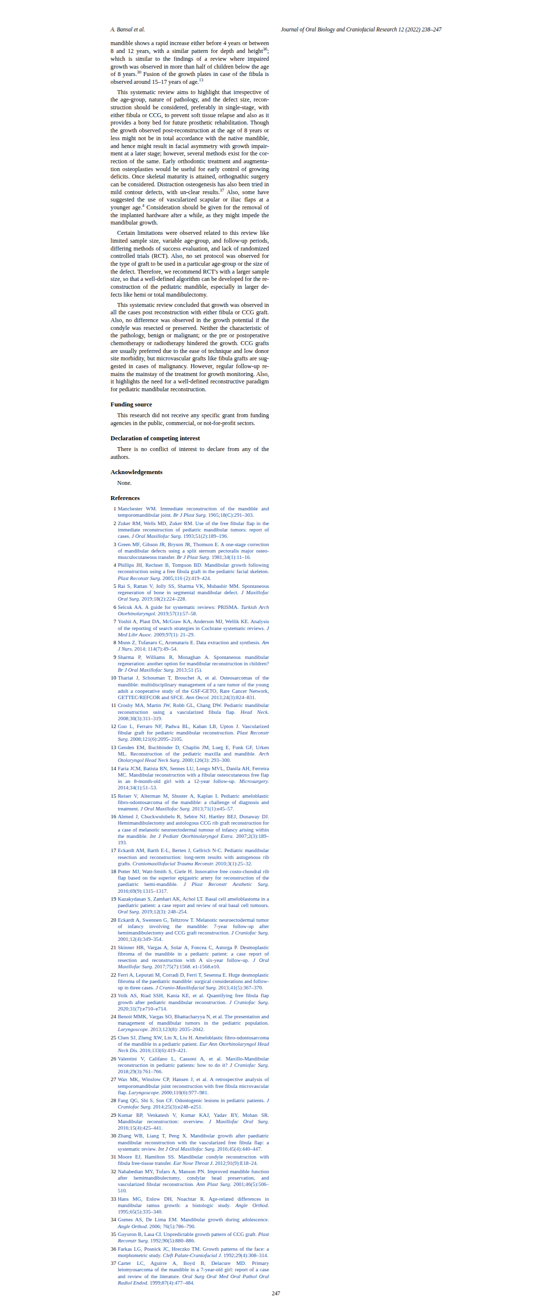A. Bansal et al.
Journal of Oral Biology and Craniofacial Research 12 (2022) 238–247
mandible shows a rapid increase either before 4 years or between 8 and 12 years, with a similar pattern for depth and height36; which is similar to the findings of a review where impaired growth was observed in more than half of children below the age of 8 years.30 Fusion of the growth plates in case of the fibula is observed around 15–17 years of age.13
This systematic review aims to highlight that irrespective of the age-group, nature of pathology, and the defect size, reconstruction should be considered, preferably in single-stage, with either fibula or CCG, to prevent soft tissue relapse and also as it provides a bony bed for future prosthetic rehabilitation. Though the growth observed post-reconstruction at the age of 8 years or less might not be in total accordance with the native mandible, and hence might result in facial asymmetry with growth impairment at a later stage; however, several methods exist for the correction of the same. Early orthodontic treatment and augmentation osteoplasties would be useful for early control of growing deficits. Once skeletal maturity is attained, orthognathic surgery can be considered. Distraction osteogenesis has also been tried in mild contour defects, with un-clear results.37 Also, some have suggested the use of vascularized scapular or iliac flaps at a younger age.4 Consideration should be given for the removal of the implanted hardware after a while, as they might impede the mandibular growth.
Certain limitations were observed related to this review like limited sample size, variable age-group, and follow-up periods, differing methods of success evaluation, and lack of randomized controlled trials (RCT). Also, no set protocol was observed for the type of graft to be used in a particular age-group or the size of the defect. Therefore, we recommend RCT's with a larger sample size, so that a well-defined algorithm can be developed for the reconstruction of the pediatric mandible, especially in larger defects like hemi or total mandibulectomy.
This systematic review concluded that growth was observed in all the cases post reconstruction with either fibula or CCG graft. Also, no difference was observed in the growth potential if the condyle was resected or preserved. Neither the characteristic of the pathology, benign or malignant; or the pre or postoperative chemotherapy or radiotherapy hindered the growth. CCG grafts are usually preferred due to the ease of technique and low donor site morbidity, but microvascular grafts like fibula grafts are suggested in cases of malignancy. However, regular follow-up remains the mainstay of the treatment for growth monitoring. Also, it highlights the need for a well-defined reconstructive paradigm for pediatric mandibular reconstruction.
Funding source
This research did not receive any specific grant from funding agencies in the public, commercial, or not-for-profit sectors.
Declaration of competing interest
There is no conflict of interest to declare from any of the authors.
Acknowledgements
None.
References
Manchester WM. Immediate reconstruction of the mandible and temporomandibular joint. Br J Plast Surg. 1965;18(C):291–303.
Zuker RM, Wells MD, Zuker RM. Use of the free fibular flap in the immediate reconstruction of pediatric mandibular tumors: report of cases. J Oral Maxillofac Surg. 1993;51(2):189–196.
Green MF, Gibson JR, Bryson JR, Thomson E. A one-stage correction of mandibular defects using a split sternum pectoralis major osteo-musculocutaneous transfer. Br J Plast Surg. 1981;34(1):11–16.
Phillips JH, Rechner B, Tompson BD. Mandibular growth following reconstruction using a free fibula graft in the pediatric facial skeleton. Plast Reconstr Surg. 2005;116 (2):419–424.
Rai S, Rattan V, Jolly SS, Sharma VK, Mubashir MM. Spontaneous regeneration of bone in segmental mandibular defect. J Maxillofac Oral Surg. 2019;18(2):224–228.
Selcuk AA. A guide for systematic reviews: PRISMA. Turkish Arch Otorhinolaryngol. 2019;57(1):57–58.
Yoshii A, Plaut DA, McGraw KA, Anderson MJ, Wellik KE. Analysis of the reporting of search strategies in Cochrane systematic reviews. J Med Libr Assoc. 2009;97(1): 21–29.
Munn Z, Tufanaru C, Aromataris E. Data extraction and synthesis. Am J Nurs. 2014; 114(7):49–54.
Sharma P, Williams R, Monaghan A. Spontaneous mandibular regeneration: another option for mandibular reconstruction in children? Br J Oral Maxillofac Surg. 2013;51 (5).
Thariat J, Schouman T, Brouchet A, et al. Osteosarcomas of the mandible: multidisciplinary management of a rare tumor of the young adult a cooperative study of the GSF-GETO, Rare Cancer Network, GETTEC/REFCOR and SFCE. Ann Oncol. 2013;24(3):824–831.
Crosby MA, Martin JW, Robb GL, Chang DW. Pediatric mandibular reconstruction using a vascularized fibula flap. Head Neck. 2008;30(3):311–319.
Guo L, Ferraro NF, Padwa BL, Kaban LB, Upton J. Vascularized fibular graft for pediatric mandibular reconstruction. Plast Reconstr Surg. 2008;121(6):2095–2105.
Genden EM, Buchbinder D, Chaplin JM, Lueg E, Funk GF, Urken ML. Reconstruction of the pediatric maxilla and mandible. Arch Otolaryngol Head Neck Surg. 2000;126(3): 293–300.
Faria JCM, Batista BN, Sennes LU, Longo MVL, Danila AH, Ferreira MC. Mandibular reconstruction with a fibular osteocutaneous free flap in an 8-month-old girl with a 12-year follow-up. Microsurgery. 2014;34(1):51–53.
Reiser V, Alterman M, Shuster A, Kaplan I. Pediatric ameloblastic fibro-odontosarcoma of the mandible: a challenge of diagnosis and treatment. J Oral Maxillofac Surg. 2013;71(1):e45–57.
Ahmed J, Chuckwulobelu R, Sebire NJ, Hartley BEJ, Dunaway DJ. Hemimandibulectomy and autologous CCG rib graft reconstruction for a case of melanotic neuroectodermal tumour of infancy arising within the mandible. Int J Pediatr Otorhinolaryngol Extra. 2007;2(3):189–193.
Eckardt AM, Barth E-L, Berten J, Gellrich N-C. Pediatric mandibular resection and reconstruction: long-term results with autogenous rib grafts. Craniomaxillofacial Trauma Reconstr. 2010;3(1):25–32.
Potter MJ, Watt-Smith S, Giele H. Innovative free costo-chondral rib flap based on the superior epigastric artery for reconstruction of the paediatric hemi-mandible. J Plast Reconstr Aesthetic Surg. 2016;69(9):1315–1317.
Kazakydasan S, Zamhari AK, Achol LT. Basal cell ameloblastoma in a paediatric patient: a case report and review of oral basal cell tumours. Oral Surg. 2019;12(3): 248–254.
Eckardt A, Swennen G, Teltzrow T. Melanotic neuroectodermal tumor of infancy involving the mandible: 7-year follow-up after hemimandibulectomy and CCG graft reconstruction. J Craniofac Surg. 2001;12(4):349–354.
Skinner HR, Vargas A, Solar A, Foncea C, Astorga P. Desmoplastic fibroma of the mandible in a pediatric patient: a case report of resection and reconstruction with A six-year follow-up. J Oral Maxillofac Surg. 2017;75(7):1568. e1-1568.e10.
Ferri A, Leporati M, Corradi D, Ferri T, Sesenna E. Huge desmoplastic fibroma of the paediatric mandible: surgical considerations and follow-up in three cases. J Cranio-Maxillofacial Surg. 2013;41(5):367–370.
Volk AS, Riad SSH, Kania KE, et al. Quantifying free fibula flap growth after pediatric mandibular reconstruction. J Craniofac Surg. 2020;31(7):e710–e714.
Benoit MMK, Vargas SO, Bhattacharyya N, et al. The presentation and management of mandibular tumors in the pediatric population. Laryngoscope. 2013;123(8): 2035–2042.
Chen SJ, Zheng XW, Lin X, Liu H. Ameloblastic fibro-odontosarcoma of the mandible in a pediatric patient. Eur Ann Otorhinolaryngol Head Neck Dis. 2016;133(6):419–421.
Valentini V, Califano L, Cassoni A, et al. Maxillo-Mandibular reconstruction in pediatric patients: how to do it? J Craniofac Surg. 2018;29(3):761–766.
Wax MK, Winslow CP, Hansen J, et al. A retrospective analysis of temporomandibular joint reconstruction with free fibula microvascular flap. Laryngoscope. 2000;110(6):977–981.
Fang QG, Shi S, Sun CF. Odontogenic lesions in pediatric patients. J Craniofac Surg. 2014;25(3):e248–e251.
Kumar BP, Venkatesh V, Kumar KAJ, Yadav BY, Mohan SR. Mandibular reconstruction: overview. J Maxillofac Oral Surg. 2016;15(4):425–441.
Zhang WB, Liang T, Peng X. Mandibular growth after paediatric mandibular reconstruction with the vascularized free fibula flap: a systematic review. Int J Oral Maxillofac Surg. 2016;45(4):440–447.
Moore EJ, Hamilton SS. Mandibular condyle reconstruction with fibula free-tissue transfer. Ear Nose Throat J. 2012;91(9):E18–24.
Nahabedian MY, Tufaro A, Manson PN. Improved mandible function after hemimandibulectomy, condylar head preservation, and vascularized fibular reconstruction. Ann Plast Surg. 2001;46(5):506–510.
Hans MG, Enlow DH, Noachtar R. Age-related differences in mandibular ramus growth: a histologic study. Angle Orthod. 1995;65(5):335–340.
Gomes AS, De Lima EM. Mandibular growth during adolescence. Angle Orthod. 2006; 76(5):786–790.
Guyuron B, Lasa CI. Unpredictable growth pattern of CCG graft. Plast Reconstr Surg. 1992;90(5):880–886.
Farkas LG, Posnick JC, Hreczko TM. Growth patterns of the face: a morphometric study. Cleft Palate-Craniofacial J. 1992;29(4):308–314.
Carter LC, Aguirre A, Boyd B, Delacure MD. Primary leiomyosarcoma of the mandible in a 7-year-old girl: report of a case and review of the literature. Oral Surg Oral Med Oral Pathol Oral Radiol Endod. 1999;87(4):477–484.
247